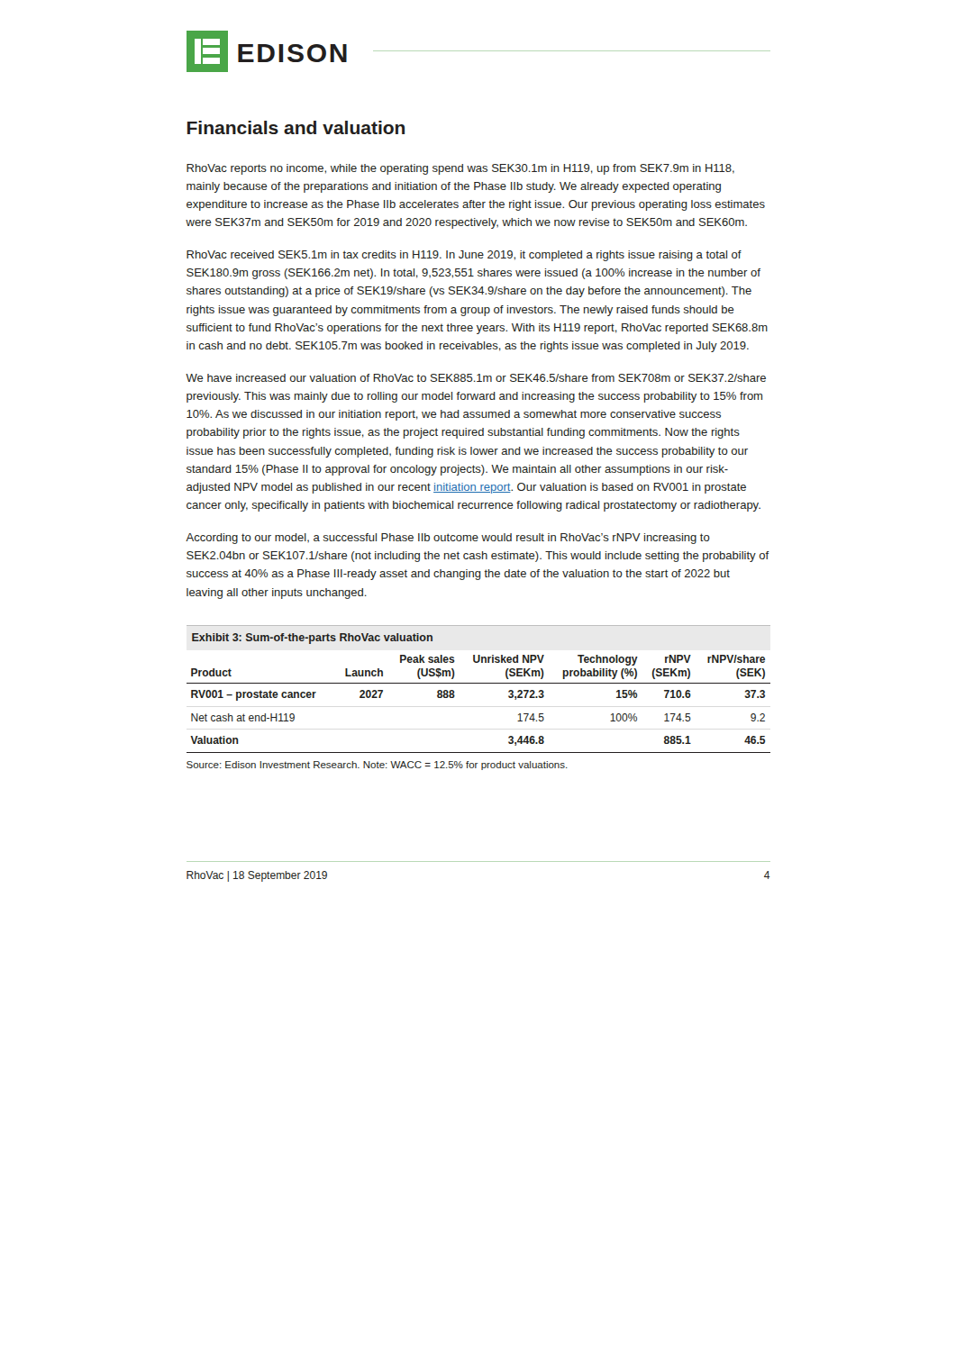EDISON
Financials and valuation
RhoVac reports no income, while the operating spend was SEK30.1m in H119, up from SEK7.9m in H118, mainly because of the preparations and initiation of the Phase IIb study. We already expected operating expenditure to increase as the Phase IIb accelerates after the right issue. Our previous operating loss estimates were SEK37m and SEK50m for 2019 and 2020 respectively, which we now revise to SEK50m and SEK60m.
RhoVac received SEK5.1m in tax credits in H119. In June 2019, it completed a rights issue raising a total of SEK180.9m gross (SEK166.2m net). In total, 9,523,551 shares were issued (a 100% increase in the number of shares outstanding) at a price of SEK19/share (vs SEK34.9/share on the day before the announcement). The rights issue was guaranteed by commitments from a group of investors. The newly raised funds should be sufficient to fund RhoVac’s operations for the next three years. With its H119 report, RhoVac reported SEK68.8m in cash and no debt. SEK105.7m was booked in receivables, as the rights issue was completed in July 2019.
We have increased our valuation of RhoVac to SEK885.1m or SEK46.5/share from SEK708m or SEK37.2/share previously. This was mainly due to rolling our model forward and increasing the success probability to 15% from 10%. As we discussed in our initiation report, we had assumed a somewhat more conservative success probability prior to the rights issue, as the project required substantial funding commitments. Now the rights issue has been successfully completed, funding risk is lower and we increased the success probability to our standard 15% (Phase II to approval for oncology projects). We maintain all other assumptions in our risk-adjusted NPV model as published in our recent initiation report. Our valuation is based on RV001 in prostate cancer only, specifically in patients with biochemical recurrence following radical prostatectomy or radiotherapy.
According to our model, a successful Phase IIb outcome would result in RhoVac’s rNPV increasing to SEK2.04bn or SEK107.1/share (not including the net cash estimate). This would include setting the probability of success at 40% as a Phase III-ready asset and changing the date of the valuation to the start of 2022 but leaving all other inputs unchanged.
Exhibit 3: Sum-of-the-parts RhoVac valuation
| Product | Launch | Peak sales (US$m) | Unrisked NPV (SEKm) | Technology probability (%) | rNPV (SEKm) | rNPV/share (SEK) |
| --- | --- | --- | --- | --- | --- | --- |
| RV001 – prostate cancer | 2027 | 888 | 3,272.3 | 15% | 710.6 | 37.3 |
| Net cash at end-H119 | | | 174.5 | 100% | 174.5 | 9.2 |
| Valuation | | | 3,446.8 | | 885.1 | 46.5 |
Source: Edison Investment Research. Note: WACC = 12.5% for product valuations.
RhoVac | 18 September 2019 4